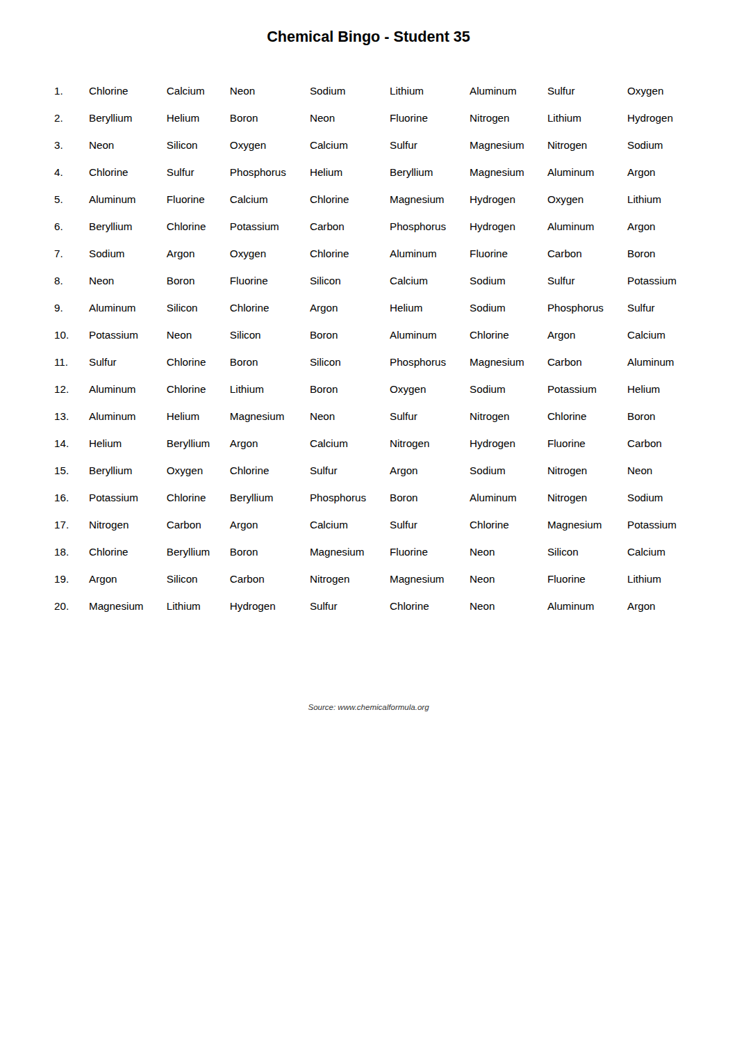Chemical Bingo - Student 35
| 1. | Chlorine | Calcium | Neon | Sodium | Lithium | Aluminum | Sulfur | Oxygen |
| 2. | Beryllium | Helium | Boron | Neon | Fluorine | Nitrogen | Lithium | Hydrogen |
| 3. | Neon | Silicon | Oxygen | Calcium | Sulfur | Magnesium | Nitrogen | Sodium |
| 4. | Chlorine | Sulfur | Phosphorus | Helium | Beryllium | Magnesium | Aluminum | Argon |
| 5. | Aluminum | Fluorine | Calcium | Chlorine | Magnesium | Hydrogen | Oxygen | Lithium |
| 6. | Beryllium | Chlorine | Potassium | Carbon | Phosphorus | Hydrogen | Aluminum | Argon |
| 7. | Sodium | Argon | Oxygen | Chlorine | Aluminum | Fluorine | Carbon | Boron |
| 8. | Neon | Boron | Fluorine | Silicon | Calcium | Sodium | Sulfur | Potassium |
| 9. | Aluminum | Silicon | Chlorine | Argon | Helium | Sodium | Phosphorus | Sulfur |
| 10. | Potassium | Neon | Silicon | Boron | Aluminum | Chlorine | Argon | Calcium |
| 11. | Sulfur | Chlorine | Boron | Silicon | Phosphorus | Magnesium | Carbon | Aluminum |
| 12. | Aluminum | Chlorine | Lithium | Boron | Oxygen | Sodium | Potassium | Helium |
| 13. | Aluminum | Helium | Magnesium | Neon | Sulfur | Nitrogen | Chlorine | Boron |
| 14. | Helium | Beryllium | Argon | Calcium | Nitrogen | Hydrogen | Fluorine | Carbon |
| 15. | Beryllium | Oxygen | Chlorine | Sulfur | Argon | Sodium | Nitrogen | Neon |
| 16. | Potassium | Chlorine | Beryllium | Phosphorus | Boron | Aluminum | Nitrogen | Sodium |
| 17. | Nitrogen | Carbon | Argon | Calcium | Sulfur | Chlorine | Magnesium | Potassium |
| 18. | Chlorine | Beryllium | Boron | Magnesium | Fluorine | Neon | Silicon | Calcium |
| 19. | Argon | Silicon | Carbon | Nitrogen | Magnesium | Neon | Fluorine | Lithium |
| 20. | Magnesium | Lithium | Hydrogen | Sulfur | Chlorine | Neon | Aluminum | Argon |
Source: www.chemicalformula.org